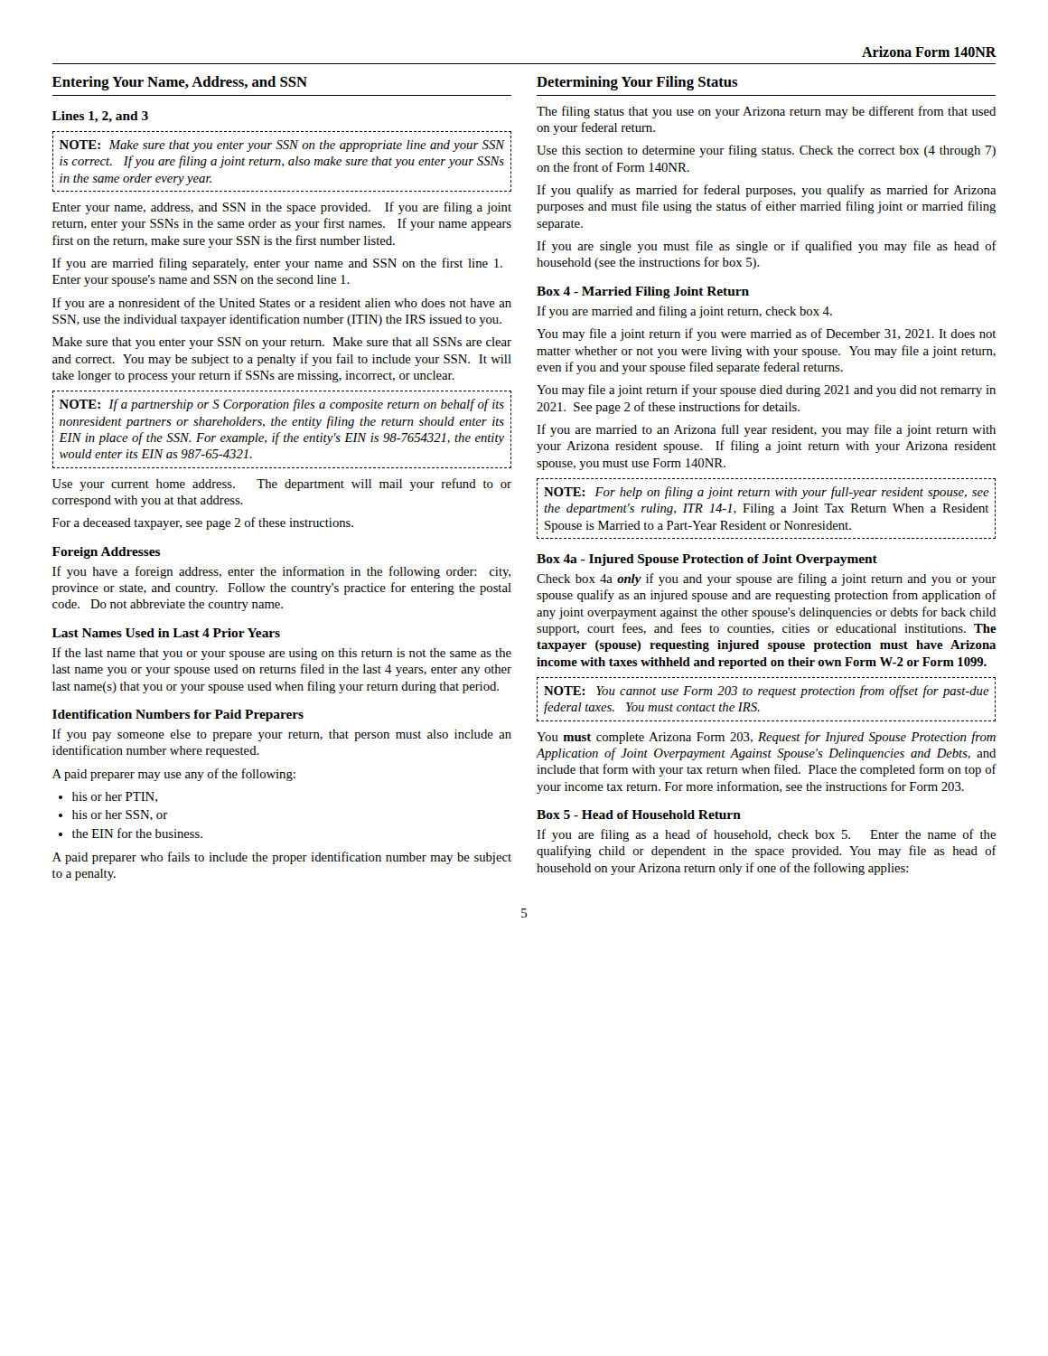Arizona Form 140NR
Entering Your Name, Address, and SSN
Lines 1, 2, and 3
NOTE: Make sure that you enter your SSN on the appropriate line and your SSN is correct. If you are filing a joint return, also make sure that you enter your SSNs in the same order every year.
Enter your name, address, and SSN in the space provided. If you are filing a joint return, enter your SSNs in the same order as your first names. If your name appears first on the return, make sure your SSN is the first number listed.
If you are married filing separately, enter your name and SSN on the first line 1. Enter your spouse's name and SSN on the second line 1.
If you are a nonresident of the United States or a resident alien who does not have an SSN, use the individual taxpayer identification number (ITIN) the IRS issued to you.
Make sure that you enter your SSN on your return. Make sure that all SSNs are clear and correct. You may be subject to a penalty if you fail to include your SSN. It will take longer to process your return if SSNs are missing, incorrect, or unclear.
NOTE: If a partnership or S Corporation files a composite return on behalf of its nonresident partners or shareholders, the entity filing the return should enter its EIN in place of the SSN. For example, if the entity's EIN is 98-7654321, the entity would enter its EIN as 987-65-4321.
Use your current home address. The department will mail your refund to or correspond with you at that address.
For a deceased taxpayer, see page 2 of these instructions.
Foreign Addresses
If you have a foreign address, enter the information in the following order: city, province or state, and country. Follow the country's practice for entering the postal code. Do not abbreviate the country name.
Last Names Used in Last 4 Prior Years
If the last name that you or your spouse are using on this return is not the same as the last name you or your spouse used on returns filed in the last 4 years, enter any other last name(s) that you or your spouse used when filing your return during that period.
Identification Numbers for Paid Preparers
If you pay someone else to prepare your return, that person must also include an identification number where requested.
A paid preparer may use any of the following:
his or her PTIN,
his or her SSN, or
the EIN for the business.
A paid preparer who fails to include the proper identification number may be subject to a penalty.
Determining Your Filing Status
The filing status that you use on your Arizona return may be different from that used on your federal return.
Use this section to determine your filing status. Check the correct box (4 through 7) on the front of Form 140NR.
If you qualify as married for federal purposes, you qualify as married for Arizona purposes and must file using the status of either married filing joint or married filing separate.
If you are single you must file as single or if qualified you may file as head of household (see the instructions for box 5).
Box 4 - Married Filing Joint Return
If you are married and filing a joint return, check box 4.
You may file a joint return if you were married as of December 31, 2021. It does not matter whether or not you were living with your spouse. You may file a joint return, even if you and your spouse filed separate federal returns.
You may file a joint return if your spouse died during 2021 and you did not remarry in 2021. See page 2 of these instructions for details.
If you are married to an Arizona full year resident, you may file a joint return with your Arizona resident spouse. If filing a joint return with your Arizona resident spouse, you must use Form 140NR.
NOTE: For help on filing a joint return with your full-year resident spouse, see the department's ruling, ITR 14-1, Filing a Joint Tax Return When a Resident Spouse is Married to a Part-Year Resident or Nonresident.
Box 4a - Injured Spouse Protection of Joint Overpayment
Check box 4a only if you and your spouse are filing a joint return and you or your spouse qualify as an injured spouse and are requesting protection from application of any joint overpayment against the other spouse's delinquencies or debts for back child support, court fees, and fees to counties, cities or educational institutions. The taxpayer (spouse) requesting injured spouse protection must have Arizona income with taxes withheld and reported on their own Form W-2 or Form 1099.
NOTE: You cannot use Form 203 to request protection from offset for past-due federal taxes. You must contact the IRS.
You must complete Arizona Form 203, Request for Injured Spouse Protection from Application of Joint Overpayment Against Spouse's Delinquencies and Debts, and include that form with your tax return when filed. Place the completed form on top of your income tax return. For more information, see the instructions for Form 203.
Box 5 - Head of Household Return
If you are filing as a head of household, check box 5. Enter the name of the qualifying child or dependent in the space provided. You may file as head of household on your Arizona return only if one of the following applies:
5